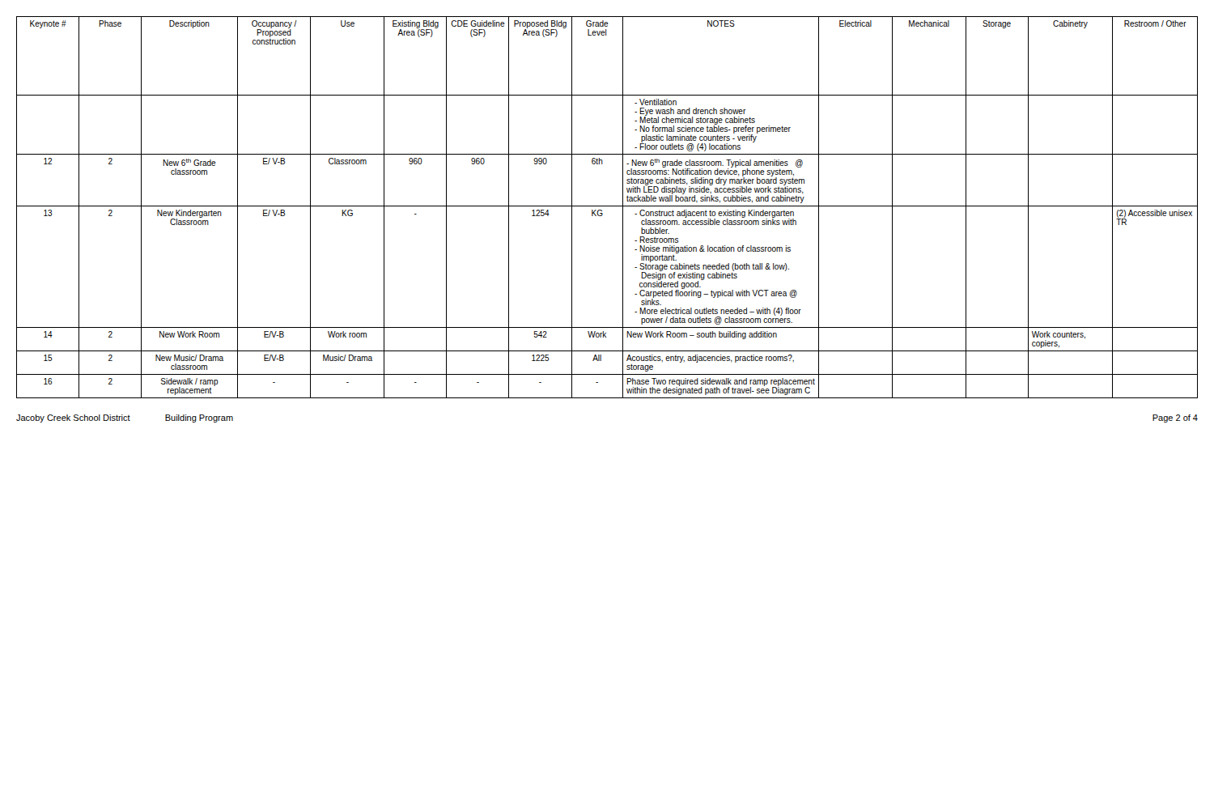| Keynote # | Phase | Description | Occupancy / Proposed construction | Use | Existing Bldg Area (SF) | CDE Guideline (SF) | Proposed Bldg Area (SF) | Grade Level | NOTES | Electrical | Mechanical | Storage | Cabinetry | Restroom / Other |
| --- | --- | --- | --- | --- | --- | --- | --- | --- | --- | --- | --- | --- | --- | --- |
| | | | | | | | | | - Ventilation - Eye wash and drench shower - Metal chemical storage cabinets - No formal science tables- prefer perimeter plastic laminate counters - verify - Floor outlets @ (4) locations | | | | | |
| 12 | 2 | New 6 th Grade classroom | E/ V-B | Classroom | 960 | 960 | 990 | 6th | - New 6 th grade classroom. Typical amenities @ classrooms: Notification device, phone system, storage cabinets, sliding dry marker board system with LED display inside, accessible work stations, tackable wall board, sinks, cubbies, and cabinetry | | | | | |
| 13 | 2 | New Kindergarten Classroom | E/ V-B | KG | - | | 1254 | KG | - Construct adjacent to existing Kindergarten classroom. accessible classroom sinks with bubbler. - Restrooms - Noise mitigation & location of classroom is important. - Storage cabinets needed (both tall & low). Design of existing cabinets considered good. - Carpeted flooring – typical with VCT area @ sinks. - More electrical outlets needed – with (4) floor power / data outlets @ classroom corners. | | | | | (2) Accessible unisex TR |
| 14 | 2 | New Work Room | E/V-B | Work room | | | 542 | Work | New Work Room – south building addition | | | | Work counters, copiers, | |
| 15 | 2 | New Music/ Drama classroom | E/V-B | Music/ Drama | | | 1225 | All | Acoustics, entry, adjacencies, practice rooms?, storage | | | | | |
| 16 | 2 | Sidewalk / ramp replacement | - | - | - | - | - | - | Phase Two required sidewalk and ramp replacement within the designated path of travel- see Diagram C | | | | | |
Jacoby Creek School District Building Program
Page 2 of 4